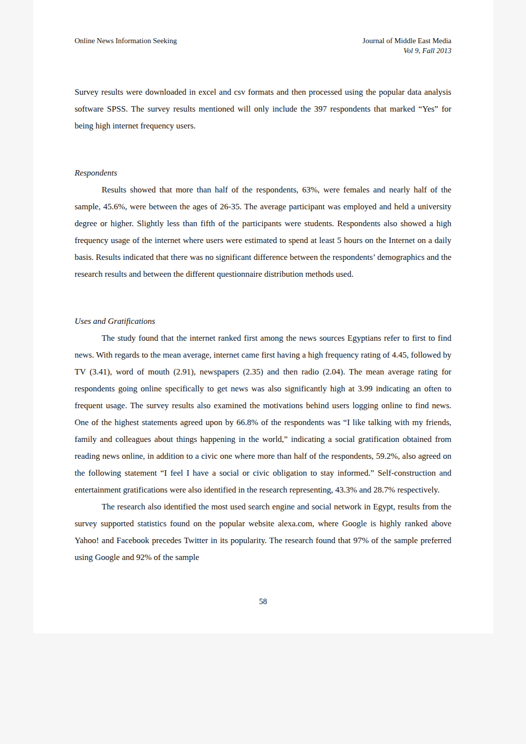Online News Information Seeking
Journal of Middle East Media
Vol 9, Fall 2013
Survey results were downloaded in excel and csv formats and then processed using the popular data analysis software SPSS. The survey results mentioned will only include the 397 respondents that marked “Yes” for being high internet frequency users.
Respondents
Results showed that more than half of the respondents, 63%, were females and nearly half of the sample, 45.6%, were between the ages of 26-35. The average participant was employed and held a university degree or higher. Slightly less than fifth of the participants were students. Respondents also showed a high frequency usage of the internet where users were estimated to spend at least 5 hours on the Internet on a daily basis. Results indicated that there was no significant difference between the respondents’ demographics and the research results and between the different questionnaire distribution methods used.
Uses and Gratifications
The study found that the internet ranked first among the news sources Egyptians refer to first to find news. With regards to the mean average, internet came first having a high frequency rating of 4.45, followed by TV (3.41), word of mouth (2.91), newspapers (2.35) and then radio (2.04). The mean average rating for respondents going online specifically to get news was also significantly high at 3.99 indicating an often to frequent usage. The survey results also examined the motivations behind users logging online to find news. One of the highest statements agreed upon by 66.8% of the respondents was “I like talking with my friends, family and colleagues about things happening in the world,” indicating a social gratification obtained from reading news online, in addition to a civic one where more than half of the respondents, 59.2%, also agreed on the following statement “I feel I have a social or civic obligation to stay informed.” Self-construction and entertainment gratifications were also identified in the research representing, 43.3% and 28.7% respectively.
The research also identified the most used search engine and social network in Egypt, results from the survey supported statistics found on the popular website alexa.com, where Google is highly ranked above Yahoo! and Facebook precedes Twitter in its popularity. The research found that 97% of the sample preferred using Google and 92% of the sample
58